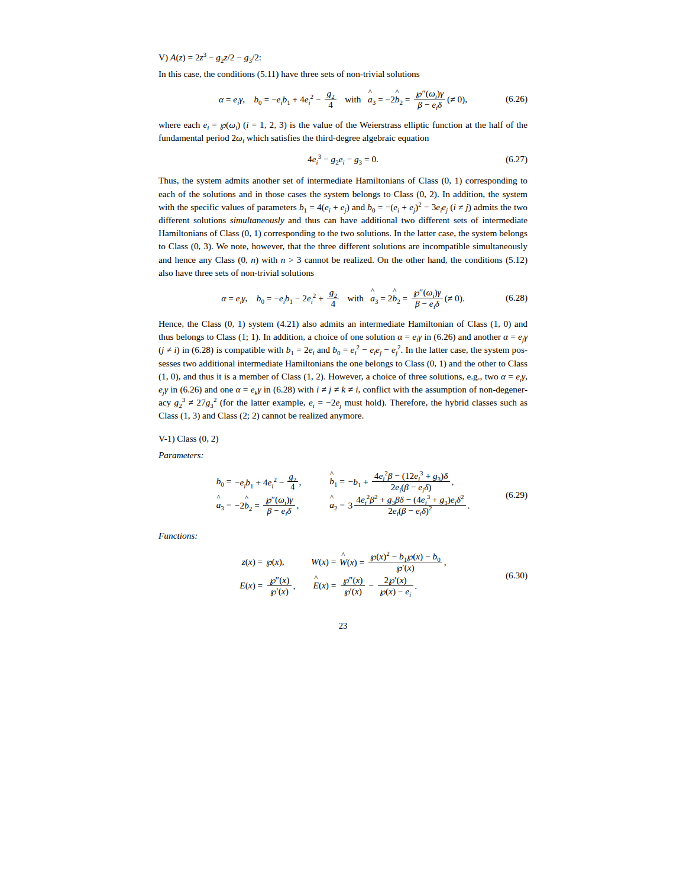V) A(z) = 2z3 − g2z/2 − g3/2:
In this case, the conditions (5.11) have three sets of non-trivial solutions
α = eiγ, b0 = −eib1 + 4ei2 − g24 with ^a3 = −2^b2 = ℘″(ωi)γ β − eiδ(≠ 0), (6.26)
where each ei = ℘(ωi) (i = 1, 2, 3) is the value of the Weierstrass elliptic function at the half of the fundamental period 2ωi which satisfies the third-degree algebraic equation
4ei3 − g2ei − g3 = 0. (6.27)
Thus, the system admits another set of intermediate Hamiltonians of Class (0, 1) corresponding to each of the solutions and in those cases the system belongs to Class (0, 2). In addition, the system with the specific values of parameters b1 = 4(ei + ej) and b0 = −(ei + ej)2 − 3eiej (i ≠ j) admits the two different solutions simultaneously and thus can have additional two different sets of intermediate Hamiltonians of Class (0, 1) corresponding to the two solutions. In the latter case, the system belongs to Class (0, 3). We note, however, that the three different solutions are incompatible simultaneously and hence any Class (0, n) with n > 3 cannot be realized. On the other hand, the conditions (5.12) also have three sets of non-trivial solutions
α = eiγ, b0 = −eib1 − 2ei2 + g24 with ^a3 = 2^b2 = ℘″(ωi)γ β − eiδ(≠ 0). (6.28)
Hence, the Class (0, 1) system (4.21) also admits an intermediate Hamiltonian of Class (1, 0) and thus belongs to Class (1; 1). In addition, a choice of one solution α = eiγ in (6.26) and another α = ejγ (j ≠ i) in (6.28) is compatible with b1 = 2ei and b0 = ei2 − eiej − ej2. In the latter case, the system possesses two additional intermediate Hamiltonians the one belongs to Class (0, 1) and the other to Class (1, 0), and thus it is a member of Class (1, 2). However, a choice of three solutions, e.g., two α = eiγ, ejγ in (6.26) and one α = ekγ in (6.28) with i ≠ j ≠ k ≠ i, conflict with the assumption of non-degeneracy g23 ≠ 27g32 (for the latter example, ei = −2ej must hold). Therefore, the hybrid classes such as Class (1, 3) and Class (2; 2) cannot be realized anymore.
V-1) Class (0, 2)
Parameters:
| b 0 = | − e i b 1 + 4 e i 2 − g 2 4 , | | ^ b 1 = | − b 1 + 4 e i 2 β − (12 e i 3 + g 3 ) δ 2 e i ( β − e i δ ) , |
| ^ a 3 = | −2 ^ b 2 = ℘ ″( ω i ) γ β − e i δ , | | ^ a 2 = | 3 4 e i 2 β 2 + g 3 βδ − (4 e i 3 + g 3 ) e i δ 2 2 e i ( β − e i δ ) 2 . |
(6.29)
Functions:
| z ( x ) = | ℘ ( x ), | | W ( x ) = | ^ W ( x ) = ℘ ( x ) 2 − b 1 ℘ ( x ) − b 0 ℘ ′( x ) , |
| E ( x ) = | ℘ ″( x ) ℘ ′( x ) , | | ^ E ( x ) = | ℘ ″( x ) ℘ ′( x ) − 2 ℘ ′( x ) ℘ ( x ) − e i . |
(6.30)
23